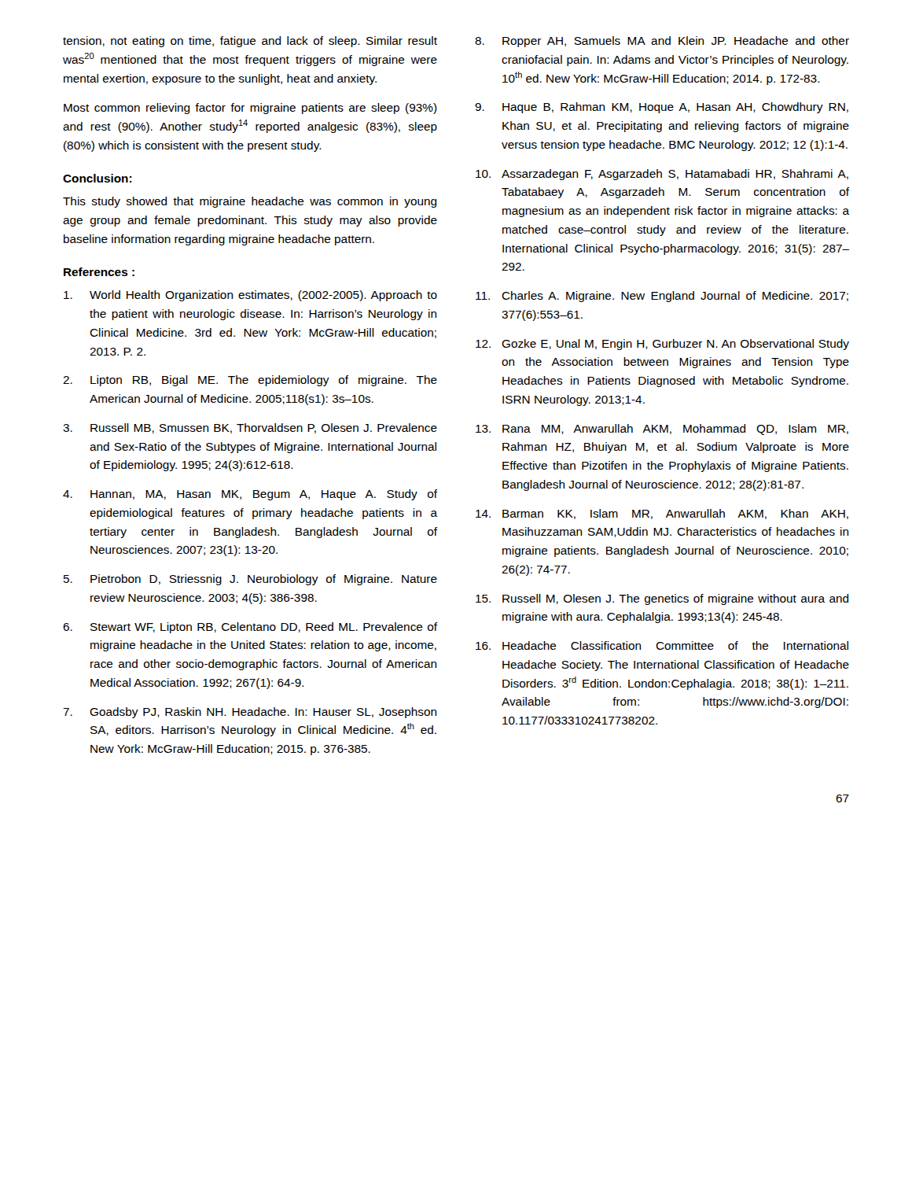tension, not eating on time, fatigue and lack of sleep. Similar result was20 mentioned that the most frequent triggers of migraine were mental exertion, exposure to the sunlight, heat and anxiety.
Most common relieving factor for migraine patients are sleep (93%) and rest (90%). Another study14 reported analgesic (83%), sleep (80%) which is consistent with the present study.
Conclusion:
This study showed that migraine headache was common in young age group and female predominant. This study may also provide baseline information regarding migraine headache pattern.
References :
World Health Organization estimates, (2002-2005). Approach to the patient with neurologic disease. In: Harrison’s Neurology in Clinical Medicine. 3rd ed. New York: McGraw-Hill education; 2013. P. 2.
Lipton RB, Bigal ME. The epidemiology of migraine. The American Journal of Medicine. 2005;118(s1): 3s–10s.
Russell MB, Smussen BK, Thorvaldsen P, Olesen J. Prevalence and Sex-Ratio of the Subtypes of Migraine. International Journal of Epidemiology. 1995; 24(3):612-618.
Hannan, MA, Hasan MK, Begum A, Haque A. Study of epidemiological features of primary headache patients in a tertiary center in Bangladesh. Bangladesh Journal of Neurosciences. 2007; 23(1): 13-20.
Pietrobon D, Striessnig J. Neurobiology of Migraine. Nature review Neuroscience. 2003; 4(5): 386-398.
Stewart WF, Lipton RB, Celentano DD, Reed ML. Prevalence of migraine headache in the United States: relation to age, income, race and other socio-demographic factors. Journal of American Medical Association. 1992; 267(1): 64-9.
Goadsby PJ, Raskin NH. Headache. In: Hauser SL, Josephson SA, editors. Harrison’s Neurology in Clinical Medicine. 4th ed. New York: McGraw-Hill Education; 2015. p. 376-385.
Ropper AH, Samuels MA and Klein JP. Headache and other craniofacial pain. In: Adams and Victor’s Principles of Neurology. 10th ed. New York: McGraw-Hill Education; 2014. p. 172-83.
Haque B, Rahman KM, Hoque A, Hasan AH, Chowdhury RN, Khan SU, et al. Precipitating and relieving factors of migraine versus tension type headache. BMC Neurology. 2012; 12 (1):1-4.
Assarzadegan F, Asgarzadeh S, Hatamabadi HR, Shahrami A, Tabatabaey A, Asgarzadeh M. Serum concentration of magnesium as an independent risk factor in migraine attacks: a matched case–control study and review of the literature. International Clinical Psycho-pharmacology. 2016; 31(5): 287–292.
Charles A. Migraine. New England Journal of Medicine. 2017; 377(6):553–61.
Gozke E, Unal M, Engin H, Gurbuzer N. An Observational Study on the Association between Migraines and Tension Type Headaches in Patients Diagnosed with Metabolic Syndrome. ISRN Neurology. 2013;1-4.
Rana MM, Anwarullah AKM, Mohammad QD, Islam MR, Rahman HZ, Bhuiyan M, et al. Sodium Valproate is More Effective than Pizotifen in the Prophylaxis of Migraine Patients. Bangladesh Journal of Neuroscience. 2012; 28(2):81-87.
Barman KK, Islam MR, Anwarullah AKM, Khan AKH, Masihuzzaman SAM,Uddin MJ. Characteristics of headaches in migraine patients. Bangladesh Journal of Neuroscience. 2010; 26(2): 74-77.
Russell M, Olesen J. The genetics of migraine without aura and migraine with aura. Cephalalgia. 1993;13(4): 245-48.
Headache Classification Committee of the International Headache Society. The International Classification of Headache Disorders. 3rd Edition. London:Cephalagia. 2018; 38(1): 1–211. Available from: https://www.ichd-3.org/DOI: 10.1177/0333102417738202.
67